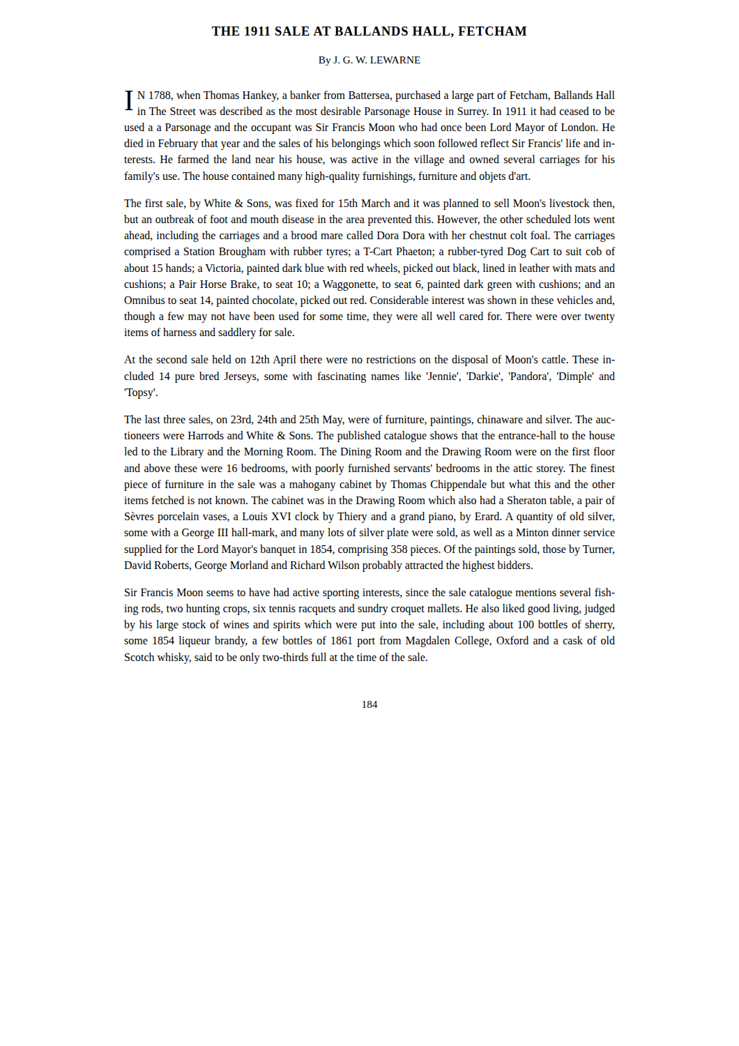The 1911 Sale at Ballands Hall, Fetcham
By J. G. W. LEWARNE
IN 1788, when Thomas Hankey, a banker from Battersea, purchased a large part of Fetcham, Ballands Hall in The Street was described as the most desirable Parsonage House in Surrey. In 1911 it had ceased to be used a a Parsonage and the occupant was Sir Francis Moon who had once been Lord Mayor of London. He died in February that year and the sales of his belongings which soon followed reflect Sir Francis' life and interests. He farmed the land near his house, was active in the village and owned several carriages for his family's use. The house contained many high-quality furnishings, furniture and objets d'art.
The first sale, by White & Sons, was fixed for 15th March and it was planned to sell Moon's livestock then, but an outbreak of foot and mouth disease in the area prevented this. However, the other scheduled lots went ahead, including the carriages and a brood mare called Dora Dora with her chestnut colt foal. The carriages comprised a Station Brougham with rubber tyres; a T-Cart Phaeton; a rubber-tyred Dog Cart to suit cob of about 15 hands; a Victoria, painted dark blue with red wheels, picked out black, lined in leather with mats and cushions; a Pair Horse Brake, to seat 10; a Waggonette, to seat 6, painted dark green with cushions; and an Omnibus to seat 14, painted chocolate, picked out red. Considerable interest was shown in these vehicles and, though a few may not have been used for some time, they were all well cared for. There were over twenty items of harness and saddlery for sale.
At the second sale held on 12th April there were no restrictions on the disposal of Moon's cattle. These included 14 pure bred Jerseys, some with fascinating names like 'Jennie', 'Darkie', 'Pandora', 'Dimple' and 'Topsy'.
The last three sales, on 23rd, 24th and 25th May, were of furniture, paintings, chinaware and silver. The auctioneers were Harrods and White & Sons. The published catalogue shows that the entrance-hall to the house led to the Library and the Morning Room. The Dining Room and the Drawing Room were on the first floor and above these were 16 bedrooms, with poorly furnished servants' bedrooms in the attic storey. The finest piece of furniture in the sale was a mahogany cabinet by Thomas Chippendale but what this and the other items fetched is not known. The cabinet was in the Drawing Room which also had a Sheraton table, a pair of Sèvres porcelain vases, a Louis XVI clock by Thiery and a grand piano, by Erard. A quantity of old silver, some with a George III hall-mark, and many lots of silver plate were sold, as well as a Minton dinner service supplied for the Lord Mayor's banquet in 1854, comprising 358 pieces. Of the paintings sold, those by Turner, David Roberts, George Morland and Richard Wilson probably attracted the highest bidders.
Sir Francis Moon seems to have had active sporting interests, since the sale catalogue mentions several fishing rods, two hunting crops, six tennis racquets and sundry croquet mallets. He also liked good living, judged by his large stock of wines and spirits which were put into the sale, including about 100 bottles of sherry, some 1854 liqueur brandy, a few bottles of 1861 port from Magdalen College, Oxford and a cask of old Scotch whisky, said to be only two-thirds full at the time of the sale.
184